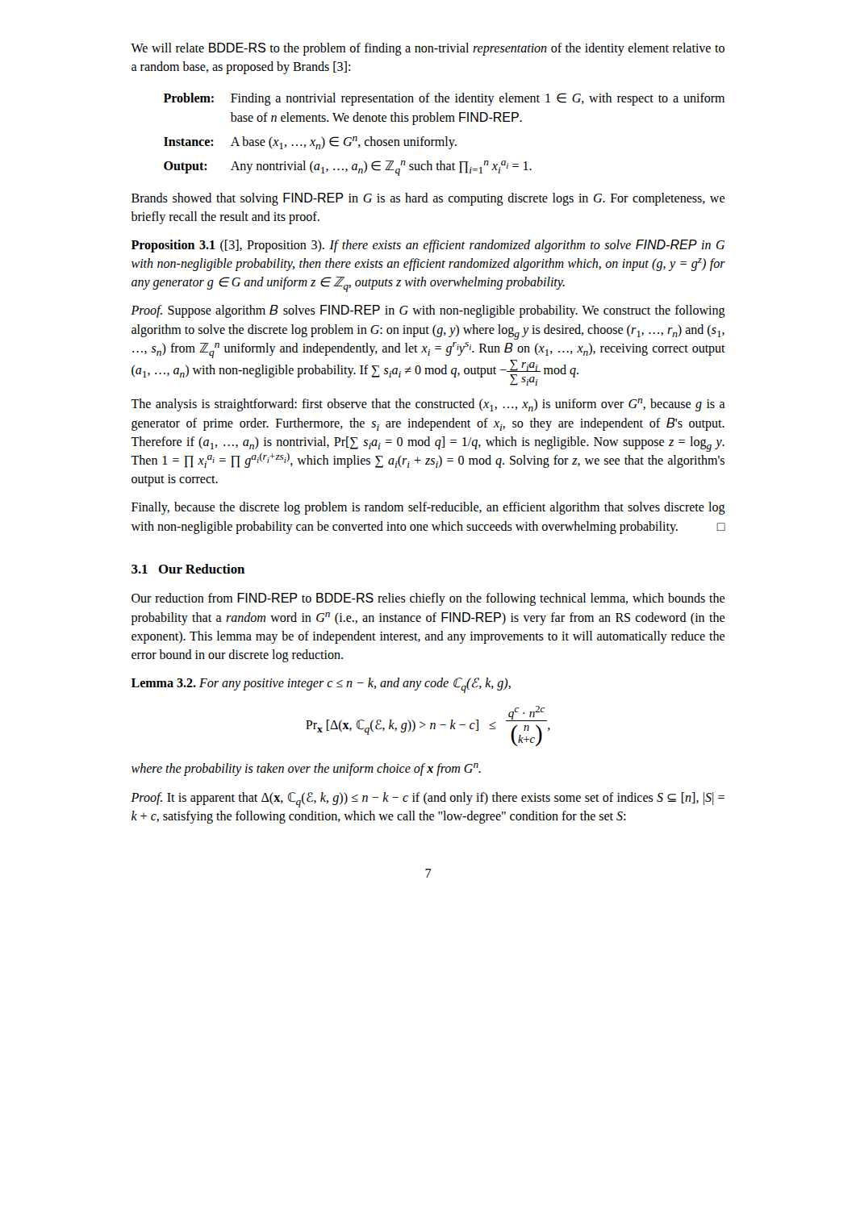We will relate BDDE-RS to the problem of finding a non-trivial representation of the identity element relative to a random base, as proposed by Brands [3]:
Problem:
Finding a nontrivial representation of the identity element 1 ∈ G, with respect to a uniform base of n elements. We denote this problem FIND-REP.
Instance:
A base (x1, …, xn) ∈ Gn, chosen uniformly.
Output:
Any nontrivial (a1, …, an) ∈ ℤqn such that ∏i=1n xiai = 1.
Brands showed that solving FIND-REP in G is as hard as computing discrete logs in G. For completeness, we briefly recall the result and its proof.
Proposition 3.1 ([3], Proposition 3). If there exists an efficient randomized algorithm to solve FIND-REP in G with non-negligible probability, then there exists an efficient randomized algorithm which, on input (g, y = gz) for any generator g ∈ G and uniform z ∈ ℤq, outputs z with overwhelming probability.
Proof. Suppose algorithm 𝐵 solves FIND-REP in G with non-negligible probability. We construct the following algorithm to solve the discrete log problem in G: on input (g, y) where logg y is desired, choose (r1, …, rn) and (s1, …, sn) from ℤqn uniformly and independently, and let xi = griysi. Run 𝐵 on (x1, …, xn), receiving correct output (a1, …, an) with non-negligible probability. If ∑ siai ≠ 0 mod q, output −∑ riai∑ siai mod q.
The analysis is straightforward: first observe that the constructed (x1, …, xn) is uniform over Gn, because g is a generator of prime order. Furthermore, the si are independent of xi, so they are independent of 𝐵's output. Therefore if (a1, …, an) is nontrivial, Pr[∑ siai = 0 mod q] = 1/q, which is negligible. Now suppose z = logg y. Then 1 = ∏ xiai = ∏ gai(ri+zsi), which implies ∑ ai(ri + zsi) = 0 mod q. Solving for z, we see that the algorithm's output is correct.
Finally, because the discrete log problem is random self-reducible, an efficient algorithm that solves discrete log with non-negligible probability can be converted into one which succeeds with overwhelming probability. □
3.1 Our Reduction
Our reduction from FIND-REP to BDDE-RS relies chiefly on the following technical lemma, which bounds the probability that a random word in Gn (i.e., an instance of FIND-REP) is very far from an RS codeword (in the exponent). This lemma may be of independent interest, and any improvements to it will automatically reduce the error bound in our discrete log reduction.
Lemma 3.2. For any positive integer c ≤ n − k, and any code ℂq(ℰ, k, g),
Prx [Δ(x, ℂq(ℰ, k, g)) > n − k − c] ≤ qc · n2c(nk+c),
where the probability is taken over the uniform choice of x from Gn.
Proof. It is apparent that Δ(x, ℂq(ℰ, k, g)) ≤ n − k − c if (and only if) there exists some set of indices S ⊆ [n], |S| = k + c, satisfying the following condition, which we call the "low-degree" condition for the set S:
7